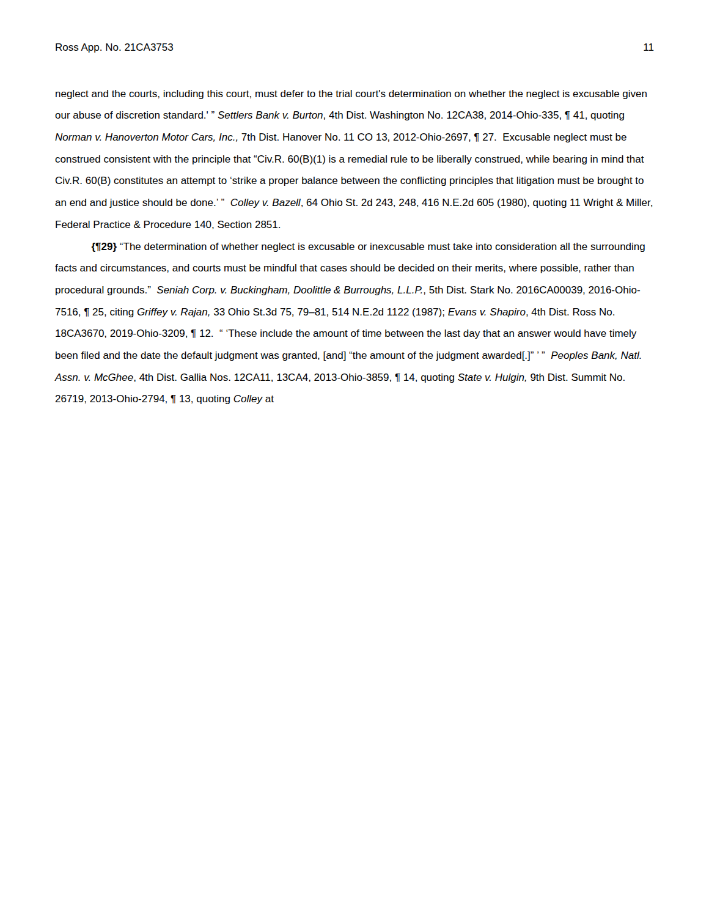Ross App. No. 21CA3753 11
neglect and the courts, including this court, must defer to the trial court's determination on whether the neglect is excusable given our abuse of discretion standard.' ” Settlers Bank v. Burton, 4th Dist. Washington No. 12CA38, 2014-Ohio-335, ¶ 41, quoting Norman v. Hanoverton Motor Cars, Inc., 7th Dist. Hanover No. 11 CO 13, 2012-Ohio-2697, ¶ 27. Excusable neglect must be construed consistent with the principle that “Civ.R. 60(B)(1) is a remedial rule to be liberally construed, while bearing in mind that Civ.R. 60(B) constitutes an attempt to ‘strike a proper balance between the conflicting principles that litigation must be brought to an end and justice should be done.’ ” Colley v. Bazell, 64 Ohio St. 2d 243, 248, 416 N.E.2d 605 (1980), quoting 11 Wright & Miller, Federal Practice & Procedure 140, Section 2851.
{¶29} “The determination of whether neglect is excusable or inexcusable must take into consideration all the surrounding facts and circumstances, and courts must be mindful that cases should be decided on their merits, where possible, rather than procedural grounds.” Seniah Corp. v. Buckingham, Doolittle & Burroughs, L.L.P., 5th Dist. Stark No. 2016CA00039, 2016-Ohio-7516, ¶ 25, citing Griffey v. Rajan, 33 Ohio St.3d 75, 79–81, 514 N.E.2d 1122 (1987); Evans v. Shapiro, 4th Dist. Ross No. 18CA3670, 2019-Ohio-3209, ¶ 12. “ ‘These include the amount of time between the last day that an answer would have timely been filed and the date the default judgment was granted, [and] “the amount of the judgment awarded[.]” ’ ” Peoples Bank, Natl. Assn. v. McGhee, 4th Dist. Gallia Nos. 12CA11, 13CA4, 2013-Ohio-3859, ¶ 14, quoting State v. Hulgin, 9th Dist. Summit No. 26719, 2013-Ohio-2794, ¶ 13, quoting Colley at